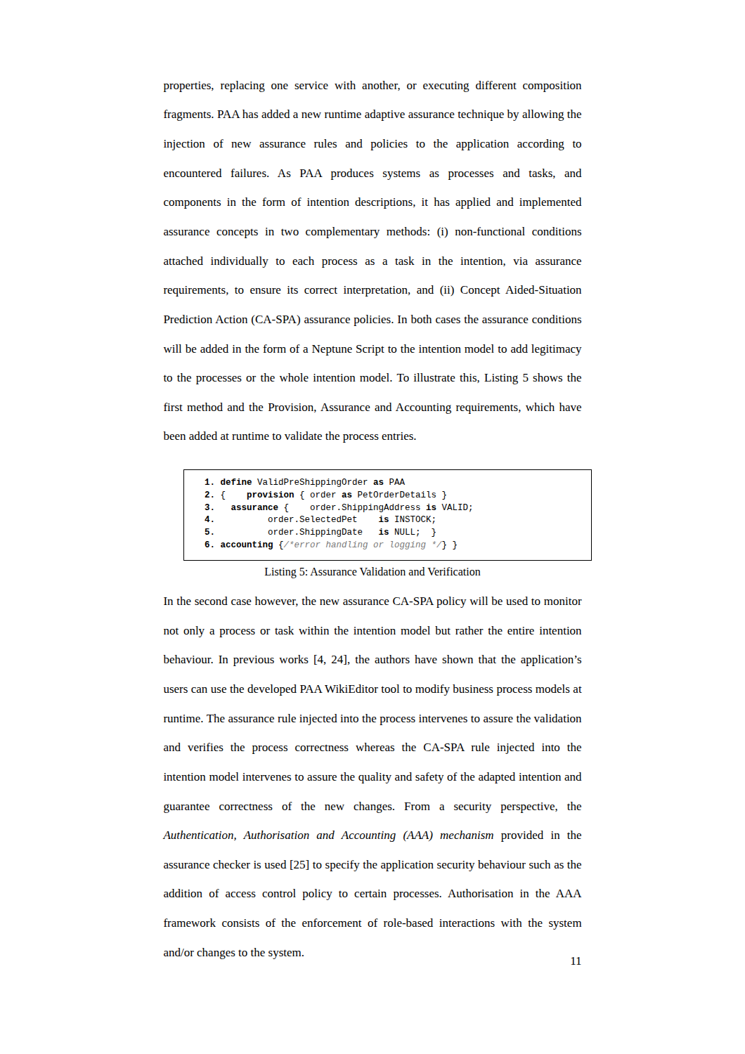properties, replacing one service with another, or executing different composition fragments. PAA has added a new runtime adaptive assurance technique by allowing the injection of new assurance rules and policies to the application according to encountered failures. As PAA produces systems as processes and tasks, and components in the form of intention descriptions, it has applied and implemented assurance concepts in two complementary methods: (i) non-functional conditions attached individually to each process as a task in the intention, via assurance requirements, to ensure its correct interpretation, and (ii) Concept Aided-Situation Prediction Action (CA-SPA) assurance policies. In both cases the assurance conditions will be added in the form of a Neptune Script to the intention model to add legitimacy to the processes or the whole intention model. To illustrate this, Listing 5 shows the first method and the Provision, Assurance and Accounting requirements, which have been added at runtime to validate the process entries.
1. define ValidPreShippingOrder as PAA
2. {    provision { order as PetOrderDetails }
3.   assurance {    order.ShippingAddress is VALID;
4.          order.SelectedPet    is INSTOCK;
5.          order.ShippingDate   is NULL;  }
6. accounting {/*error handling or logging */} }
Listing 5: Assurance Validation and Verification
In the second case however, the new assurance CA-SPA policy will be used to monitor not only a process or task within the intention model but rather the entire intention behaviour. In previous works [4, 24], the authors have shown that the application’s users can use the developed PAA WikiEditor tool to modify business process models at runtime. The assurance rule injected into the process intervenes to assure the validation and verifies the process correctness whereas the CA-SPA rule injected into the intention model intervenes to assure the quality and safety of the adapted intention and guarantee correctness of the new changes. From a security perspective, the Authentication, Authorisation and Accounting (AAA) mechanism provided in the assurance checker is used [25] to specify the application security behaviour such as the addition of access control policy to certain processes. Authorisation in the AAA framework consists of the enforcement of role-based interactions with the system and/or changes to the system.
11